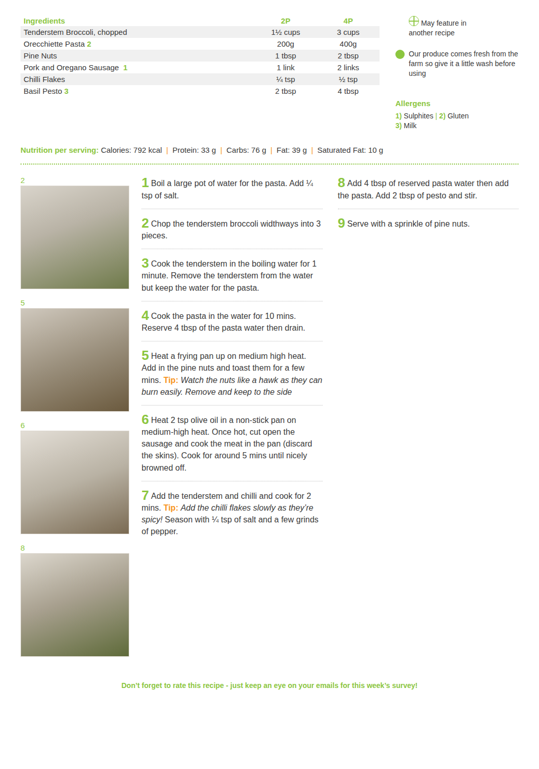| Ingredients | 2P | 4P |
| --- | --- | --- |
| Tenderstem Broccoli, chopped | 1½ cups | 3 cups |
| Orecchiette Pasta 2 | 200g | 400g |
| Pine Nuts | 1 tbsp | 2 tbsp |
| Pork and Oregano Sausage 1 | 1 link | 2 links |
| Chilli Flakes | ¼ tsp | ½ tsp |
| Basil Pesto 3 | 2 tbsp | 4 tbsp |
May feature in
another recipe
Our produce comes fresh from the farm so give it a little wash before using
Allergens
1) Sulphites | 2) Gluten
3) Milk
Nutrition per serving: Calories: 792 kcal | Protein: 33 g | Carbs: 76 g | Fat: 39 g | Saturated Fat: 10 g
2
5
6
8
1 Boil a large pot of water for the pasta. Add ¼ tsp of salt.
2 Chop the tenderstem broccoli widthways into 3 pieces.
3 Cook the tenderstem in the boiling water for 1 minute. Remove the tenderstem from the water but keep the water for the pasta.
4 Cook the pasta in the water for 10 mins. Reserve 4 tbsp of the pasta water then drain.
5 Heat a frying pan up on medium high heat. Add in the pine nuts and toast them for a few mins. Tip: Watch the nuts like a hawk as they can burn easily. Remove and keep to the side
6 Heat 2 tsp olive oil in a non-stick pan on medium-high heat. Once hot, cut open the sausage and cook the meat in the pan (discard the skins). Cook for around 5 mins until nicely browned off.
7 Add the tenderstem and chilli and cook for 2 mins. Tip: Add the chilli flakes slowly as they’re spicy! Season with ¼ tsp of salt and a few grinds of pepper.
8 Add 4 tbsp of reserved pasta water then add the pasta. Add 2 tbsp of pesto and stir.
9 Serve with a sprinkle of pine nuts.
Don’t forget to rate this recipe - just keep an eye on your emails for this week’s survey!